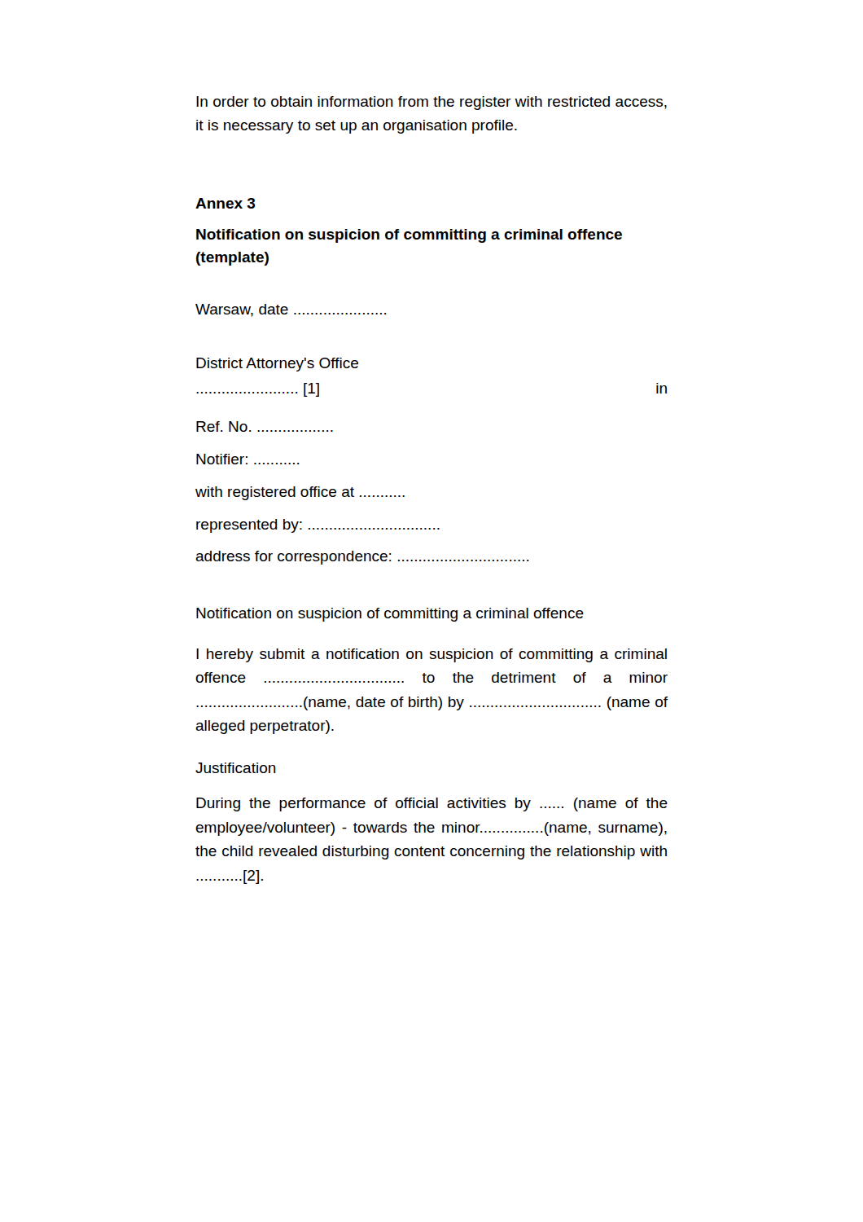In order to obtain information from the register with restricted access, it is necessary to set up an organisation profile.
Annex 3
Notification on suspicion of committing a criminal offence (template)
Warsaw, date ......................
District Attorney's Office
........................ [1] in
Ref. No. ..................
Notifier: ...........
with registered office at ...........
represented by: ...............................
address for correspondence: ...............................
Notification on suspicion of committing a criminal offence
I hereby submit a notification on suspicion of committing a criminal offence ................................. to the detriment of a minor .........................(name, date of birth) by ............................... (name of alleged perpetrator).
Justification
During the performance of official activities by ...... (name of the employee/volunteer) - towards the minor...............(name, surname), the child revealed disturbing content concerning the relationship with ...........[2].